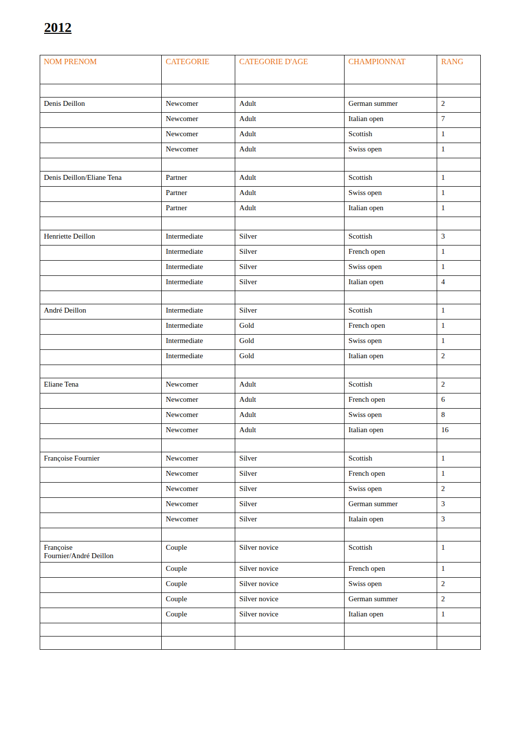2012
| NOM PRENOM | CATEGORIE | CATEGORIE D'AGE | CHAMPIONNAT | RANG |
| --- | --- | --- | --- | --- |
| Denis Deillon | Newcomer | Adult | German summer | 2 |
| | Newcomer | Adult | Italian open | 7 |
| | Newcomer | Adult | Scottish | 1 |
| | Newcomer | Adult | Swiss open | 1 |
| Denis Deillon/Eliane Tena | Partner | Adult | Scottish | 1 |
| | Partner | Adult | Swiss open | 1 |
| | Partner | Adult | Italian open | 1 |
| Henriette Deillon | Intermediate | Silver | Scottish | 3 |
| | Intermediate | Silver | French open | 1 |
| | Intermediate | Silver | Swiss open | 1 |
| | Intermediate | Silver | Italian open | 4 |
| André Deillon | Intermediate | Silver | Scottish | 1 |
| | Intermediate | Gold | French open | 1 |
| | Intermediate | Gold | Swiss open | 1 |
| | Intermediate | Gold | Italian open | 2 |
| Eliane Tena | Newcomer | Adult | Scottish | 2 |
| | Newcomer | Adult | French open | 6 |
| | Newcomer | Adult | Swiss open | 8 |
| | Newcomer | Adult | Italian open | 16 |
| Françoise Fournier | Newcomer | Silver | Scottish | 1 |
| | Newcomer | Silver | French open | 1 |
| | Newcomer | Silver | Swiss open | 2 |
| | Newcomer | Silver | German summer | 3 |
| | Newcomer | Silver | Italain open | 3 |
| Françoise Fournier/André Deillon | Couple | Silver novice | Scottish | 1 |
| | Couple | Silver novice | French open | 1 |
| | Couple | Silver novice | Swiss open | 2 |
| | Couple | Silver novice | German summer | 2 |
| | Couple | Silver novice | Italian open | 1 |